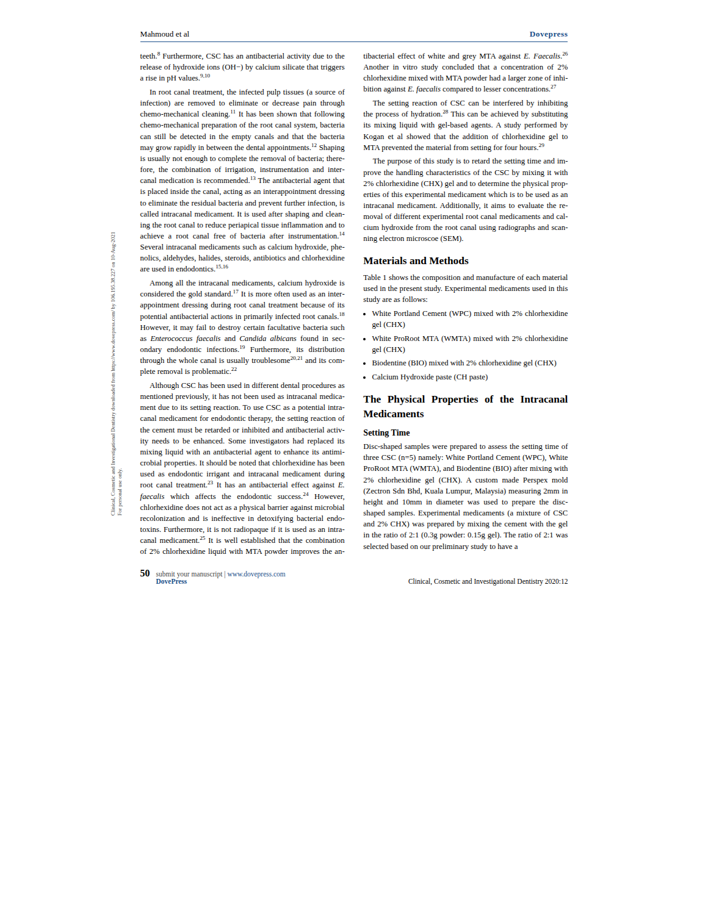Mahmoud et al Dovepress
Clinical, Cosmetic and Investigational Dentistry downloaded from https://www.dovepress.com/ by 106.195.38.227 on 10-Aug-2021
For personal use only.
teeth.8 Furthermore, CSC has an antibacterial activity due to the release of hydroxide ions (OH−) by calcium silicate that triggers a rise in pH values.9,10
In root canal treatment, the infected pulp tissues (a source of infection) are removed to eliminate or decrease pain through chemo-mechanical cleaning.11 It has been shown that following chemo-mechanical preparation of the root canal system, bacteria can still be detected in the empty canals and that the bacteria may grow rapidly in between the dental appointments.12 Shaping is usually not enough to complete the removal of bacteria; therefore, the combination of irrigation, instrumentation and intercanal medication is recommended.13 The antibacterial agent that is placed inside the canal, acting as an interappointment dressing to eliminate the residual bacteria and prevent further infection, is called intracanal medicament. It is used after shaping and cleaning the root canal to reduce periapical tissue inflammation and to achieve a root canal free of bacteria after instrumentation.14 Several intracanal medicaments such as calcium hydroxide, phenolics, aldehydes, halides, steroids, antibiotics and chlorhexidine are used in endodontics.15,16
Among all the intracanal medicaments, calcium hydroxide is considered the gold standard.17 It is more often used as an interappointment dressing during root canal treatment because of its potential antibacterial actions in primarily infected root canals.18 However, it may fail to destroy certain facultative bacteria such as Enterococcus faecalis and Candida albicans found in secondary endodontic infections.19 Furthermore, its distribution through the whole canal is usually troublesome20,21 and its complete removal is problematic.22
Although CSC has been used in different dental procedures as mentioned previously, it has not been used as intracanal medicament due to its setting reaction. To use CSC as a potential intracanal medicament for endodontic therapy, the setting reaction of the cement must be retarded or inhibited and antibacterial activity needs to be enhanced. Some investigators had replaced its mixing liquid with an antibacterial agent to enhance its antimicrobial properties. It should be noted that chlorhexidine has been used as endodontic irrigant and intracanal medicament during root canal treatment.23 It has an antibacterial effect against E. faecalis which affects the endodontic success.24 However, chlorhexidine does not act as a physical barrier against microbial recolonization and is ineffective in detoxifying bacterial endotoxins. Furthermore, it is not radiopaque if it is used as an intracanal medicament.25 It is well established that the combination of 2% chlorhexidine liquid with MTA powder improves the antibacterial effect of white and grey MTA against E. Faecalis.26 Another in vitro study concluded that a concentration of 2% chlorhexidine mixed with MTA powder had a larger zone of inhibition against E. faecalis compared to lesser concentrations.27
The setting reaction of CSC can be interfered by inhibiting the process of hydration.28 This can be achieved by substituting its mixing liquid with gel-based agents. A study performed by Kogan et al showed that the addition of chlorhexidine gel to MTA prevented the material from setting for four hours.29
The purpose of this study is to retard the setting time and improve the handling characteristics of the CSC by mixing it with 2% chlorhexidine (CHX) gel and to determine the physical properties of this experimental medicament which is to be used as an intracanal medicament. Additionally, it aims to evaluate the removal of different experimental root canal medicaments and calcium hydroxide from the root canal using radiographs and scanning electron microscoe (SEM).
Materials and Methods
Table 1 shows the composition and manufacture of each material used in the present study. Experimental medicaments used in this study are as follows:
White Portland Cement (WPC) mixed with 2% chlorhexidine gel (CHX)
White ProRoot MTA (WMTA) mixed with 2% chlorhexidine gel (CHX)
Biodentine (BIO) mixed with 2% chlorhexidine gel (CHX)
Calcium Hydroxide paste (CH paste)
The Physical Properties of the Intracanal Medicaments
Setting Time
Disc-shaped samples were prepared to assess the setting time of three CSC (n=5) namely: White Portland Cement (WPC), White ProRoot MTA (WMTA), and Biodentine (BIO) after mixing with 2% chlorhexidine gel (CHX). A custom made Perspex mold (Zectron Sdn Bhd, Kuala Lumpur, Malaysia) measuring 2mm in height and 10mm in diameter was used to prepare the disc-shaped samples. Experimental medicaments (a mixture of CSC and 2% CHX) was prepared by mixing the cement with the gel in the ratio of 2:1 (0.3g powder: 0.15g gel). The ratio of 2:1 was selected based on our preliminary study to have a
50 submit your manuscript | www.dovepress.com
DovePress
Clinical, Cosmetic and Investigational Dentistry 2020:12